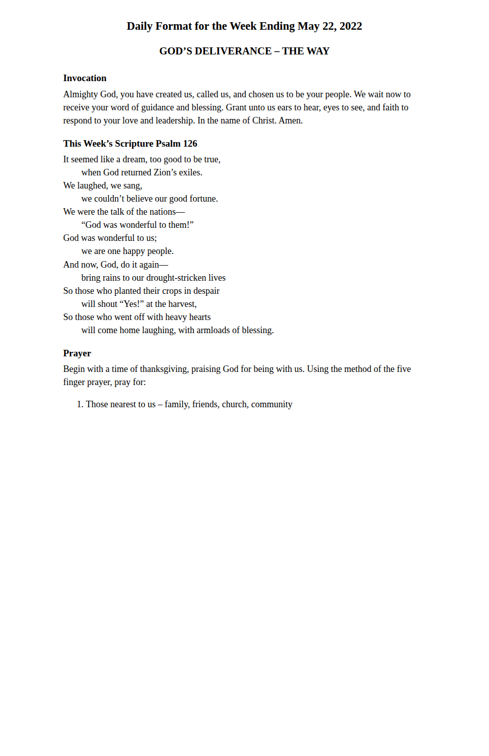Daily Format for the Week Ending May 22, 2022
GOD’S DELIVERANCE – THE WAY
Invocation
Almighty God, you have created us, called us, and chosen us to be your people. We wait now to receive your word of guidance and blessing. Grant unto us ears to hear, eyes to see, and faith to respond to your love and leadership. In the name of Christ. Amen.
This Week’s Scripture Psalm 126
It seemed like a dream, too good to be true,
when God returned Zion’s exiles.
We laughed, we sang,
we couldn’t believe our good fortune.
We were the talk of the nations—
“God was wonderful to them!”
God was wonderful to us;
we are one happy people.
And now, God, do it again—
bring rains to our drought-stricken lives
So those who planted their crops in despair
will shout “Yes!” at the harvest,
So those who went off with heavy hearts
will come home laughing, with armloads of blessing.
Prayer
Begin with a time of thanksgiving, praising God for being with us. Using the method of the five finger prayer, pray for:
Those nearest to us – family, friends, church, community